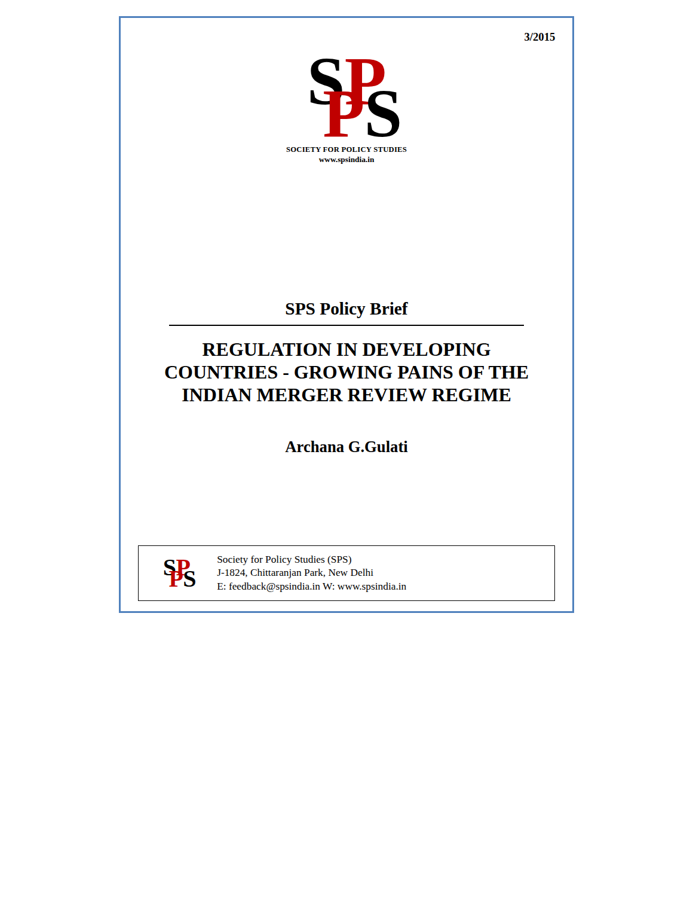3/2015
SP PS
SOCIETY FOR POLICY STUDIES
www.spsindia.in
SPS Policy Brief
Regulation in Developing Countries - Growing Pains of the Indian Merger Review Regime
Archana G.Gulati
SP PS
Society for Policy Studies (SPS)
J-1824, Chittaranjan Park, New Delhi
E: feedback@spsindia.in W: www.spsindia.in